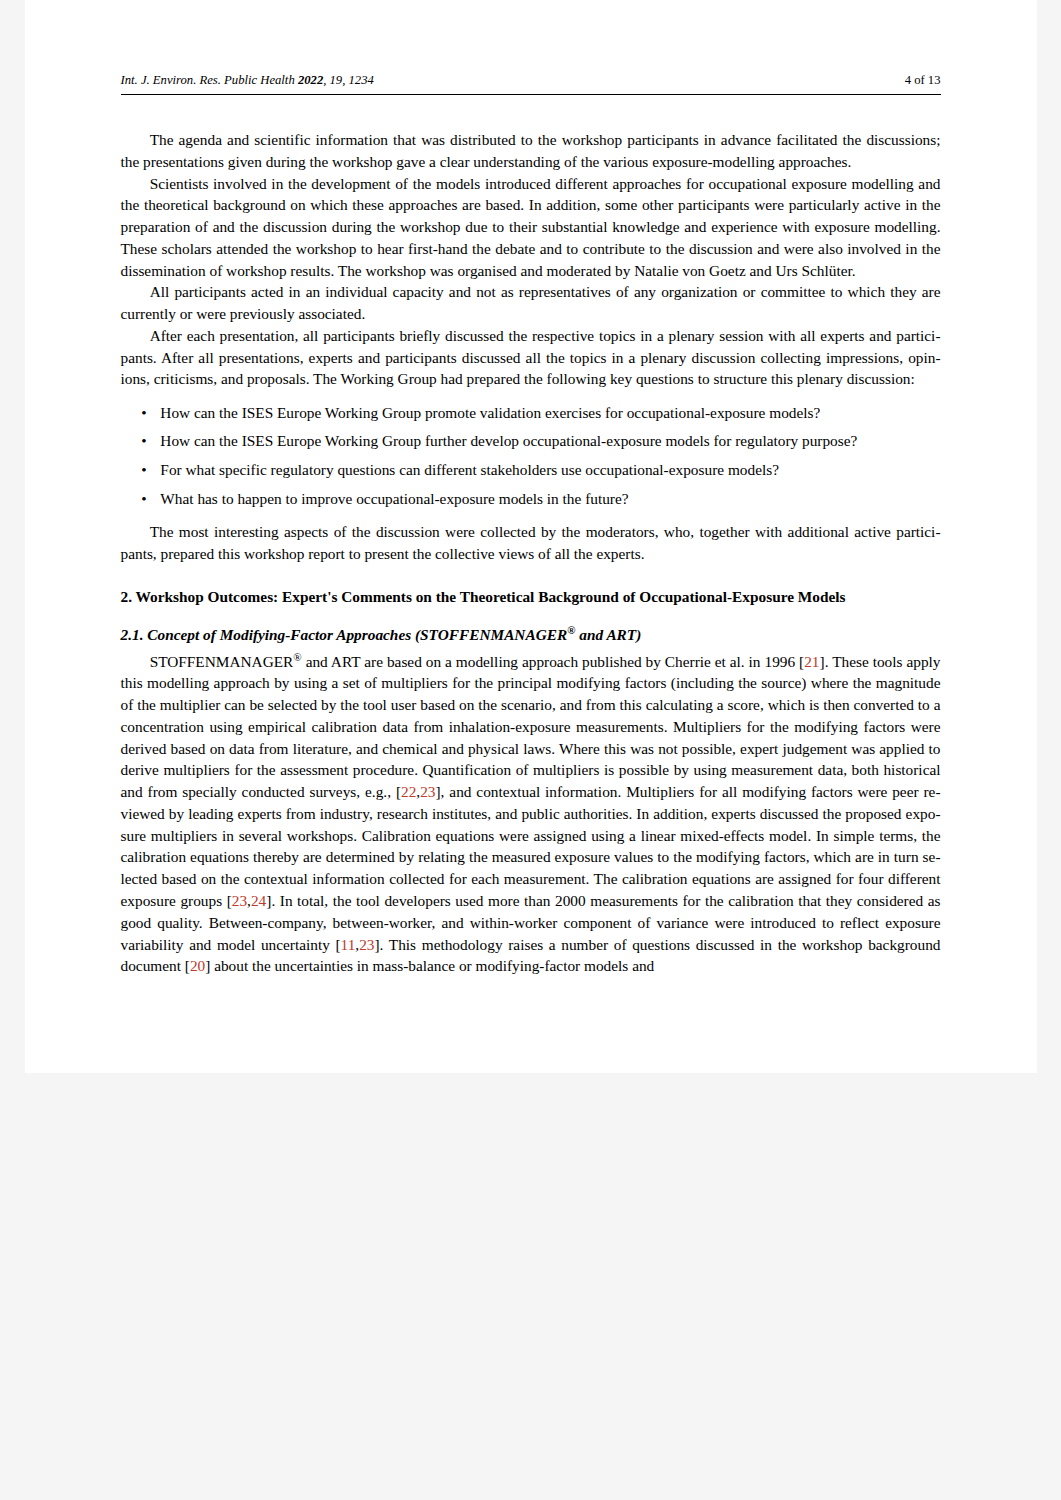Int. J. Environ. Res. Public Health 2022, 19, 1234 4 of 13
The agenda and scientific information that was distributed to the workshop participants in advance facilitated the discussions; the presentations given during the workshop gave a clear understanding of the various exposure-modelling approaches.
Scientists involved in the development of the models introduced different approaches for occupational exposure modelling and the theoretical background on which these approaches are based. In addition, some other participants were particularly active in the preparation of and the discussion during the workshop due to their substantial knowledge and experience with exposure modelling. These scholars attended the workshop to hear first-hand the debate and to contribute to the discussion and were also involved in the dissemination of workshop results. The workshop was organised and moderated by Natalie von Goetz and Urs Schlüter.
All participants acted in an individual capacity and not as representatives of any organization or committee to which they are currently or were previously associated.
After each presentation, all participants briefly discussed the respective topics in a plenary session with all experts and participants. After all presentations, experts and participants discussed all the topics in a plenary discussion collecting impressions, opinions, criticisms, and proposals. The Working Group had prepared the following key questions to structure this plenary discussion:
How can the ISES Europe Working Group promote validation exercises for occupational-exposure models?
How can the ISES Europe Working Group further develop occupational-exposure models for regulatory purpose?
For what specific regulatory questions can different stakeholders use occupational-exposure models?
What has to happen to improve occupational-exposure models in the future?
The most interesting aspects of the discussion were collected by the moderators, who, together with additional active participants, prepared this workshop report to present the collective views of all the experts.
2. Workshop Outcomes: Expert's Comments on the Theoretical Background of Occupational-Exposure Models
2.1. Concept of Modifying-Factor Approaches (STOFFENMANAGER® and ART)
STOFFENMANAGER® and ART are based on a modelling approach published by Cherrie et al. in 1996 [21]. These tools apply this modelling approach by using a set of multipliers for the principal modifying factors (including the source) where the magnitude of the multiplier can be selected by the tool user based on the scenario, and from this calculating a score, which is then converted to a concentration using empirical calibration data from inhalation-exposure measurements. Multipliers for the modifying factors were derived based on data from literature, and chemical and physical laws. Where this was not possible, expert judgement was applied to derive multipliers for the assessment procedure. Quantification of multipliers is possible by using measurement data, both historical and from specially conducted surveys, e.g., [22,23], and contextual information. Multipliers for all modifying factors were peer reviewed by leading experts from industry, research institutes, and public authorities. In addition, experts discussed the proposed exposure multipliers in several workshops. Calibration equations were assigned using a linear mixed-effects model. In simple terms, the calibration equations thereby are determined by relating the measured exposure values to the modifying factors, which are in turn selected based on the contextual information collected for each measurement. The calibration equations are assigned for four different exposure groups [23,24]. In total, the tool developers used more than 2000 measurements for the calibration that they considered as good quality. Between-company, between-worker, and within-worker component of variance were introduced to reflect exposure variability and model uncertainty [11,23]. This methodology raises a number of questions discussed in the workshop background document [20] about the uncertainties in mass-balance or modifying-factor models and